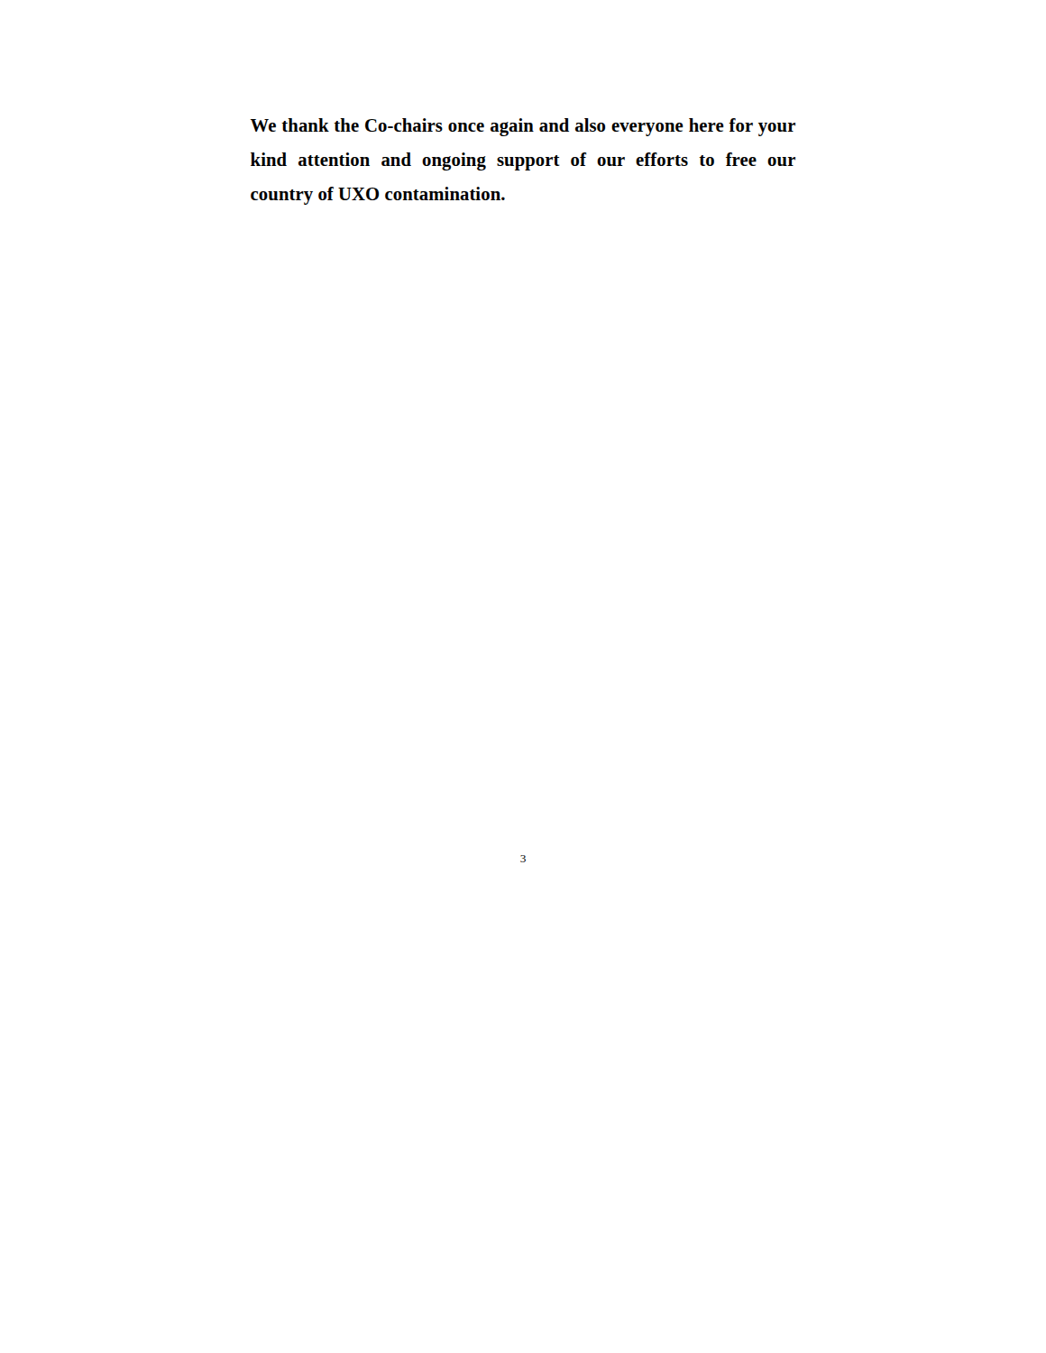We thank the Co-chairs once again and also everyone here for your kind attention and ongoing support of our efforts to free our country of UXO contamination.
3